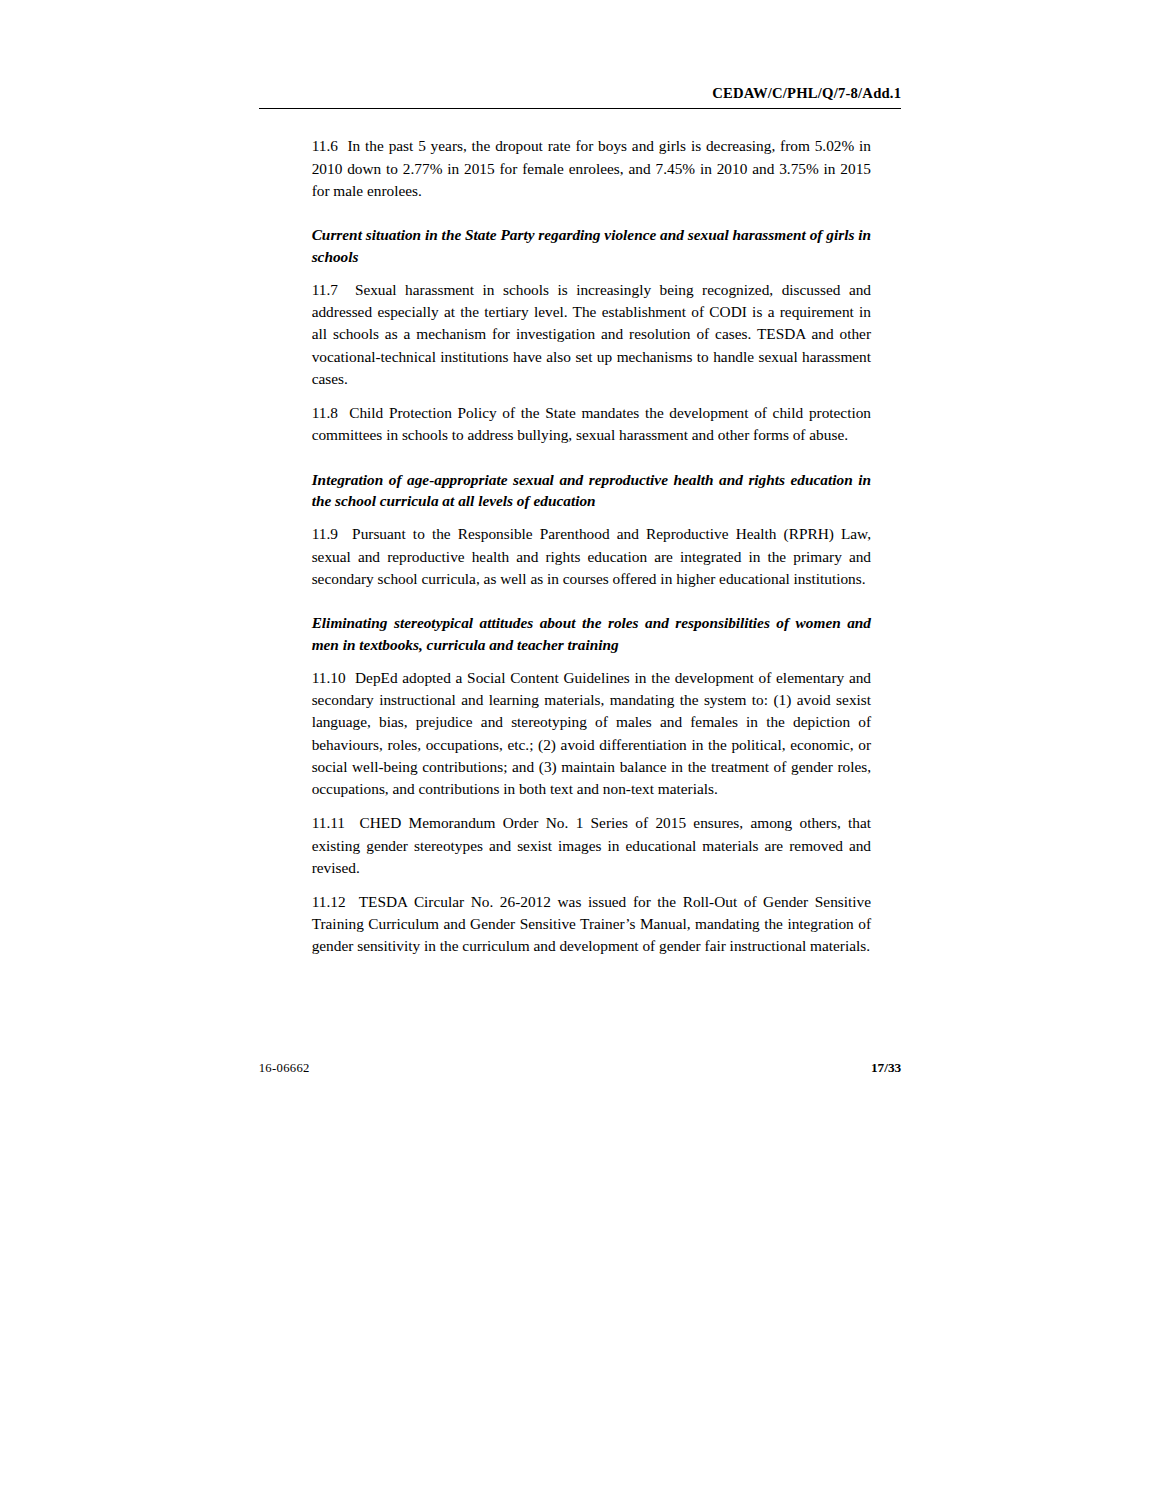CEDAW/C/PHL/Q/7-8/Add.1
11.6 In the past 5 years, the dropout rate for boys and girls is decreasing, from 5.02% in 2010 down to 2.77% in 2015 for female enrolees, and 7.45% in 2010 and 3.75% in 2015 for male enrolees.
Current situation in the State Party regarding violence and sexual harassment of girls in schools
11.7 Sexual harassment in schools is increasingly being recognized, discussed and addressed especially at the tertiary level. The establishment of CODI is a requirement in all schools as a mechanism for investigation and resolution of cases. TESDA and other vocational-technical institutions have also set up mechanisms to handle sexual harassment cases.
11.8 Child Protection Policy of the State mandates the development of child protection committees in schools to address bullying, sexual harassment and other forms of abuse.
Integration of age-appropriate sexual and reproductive health and rights education in the school curricula at all levels of education
11.9 Pursuant to the Responsible Parenthood and Reproductive Health (RPRH) Law, sexual and reproductive health and rights education are integrated in the primary and secondary school curricula, as well as in courses offered in higher educational institutions.
Eliminating stereotypical attitudes about the roles and responsibilities of women and men in textbooks, curricula and teacher training
11.10 DepEd adopted a Social Content Guidelines in the development of elementary and secondary instructional and learning materials, mandating the system to: (1) avoid sexist language, bias, prejudice and stereotyping of males and females in the depiction of behaviours, roles, occupations, etc.; (2) avoid differentiation in the political, economic, or social well-being contributions; and (3) maintain balance in the treatment of gender roles, occupations, and contributions in both text and non-text materials.
11.11 CHED Memorandum Order No. 1 Series of 2015 ensures, among others, that existing gender stereotypes and sexist images in educational materials are removed and revised.
11.12 TESDA Circular No. 26-2012 was issued for the Roll-Out of Gender Sensitive Training Curriculum and Gender Sensitive Trainer’s Manual, mandating the integration of gender sensitivity in the curriculum and development of gender fair instructional materials.
16-06662
17/33